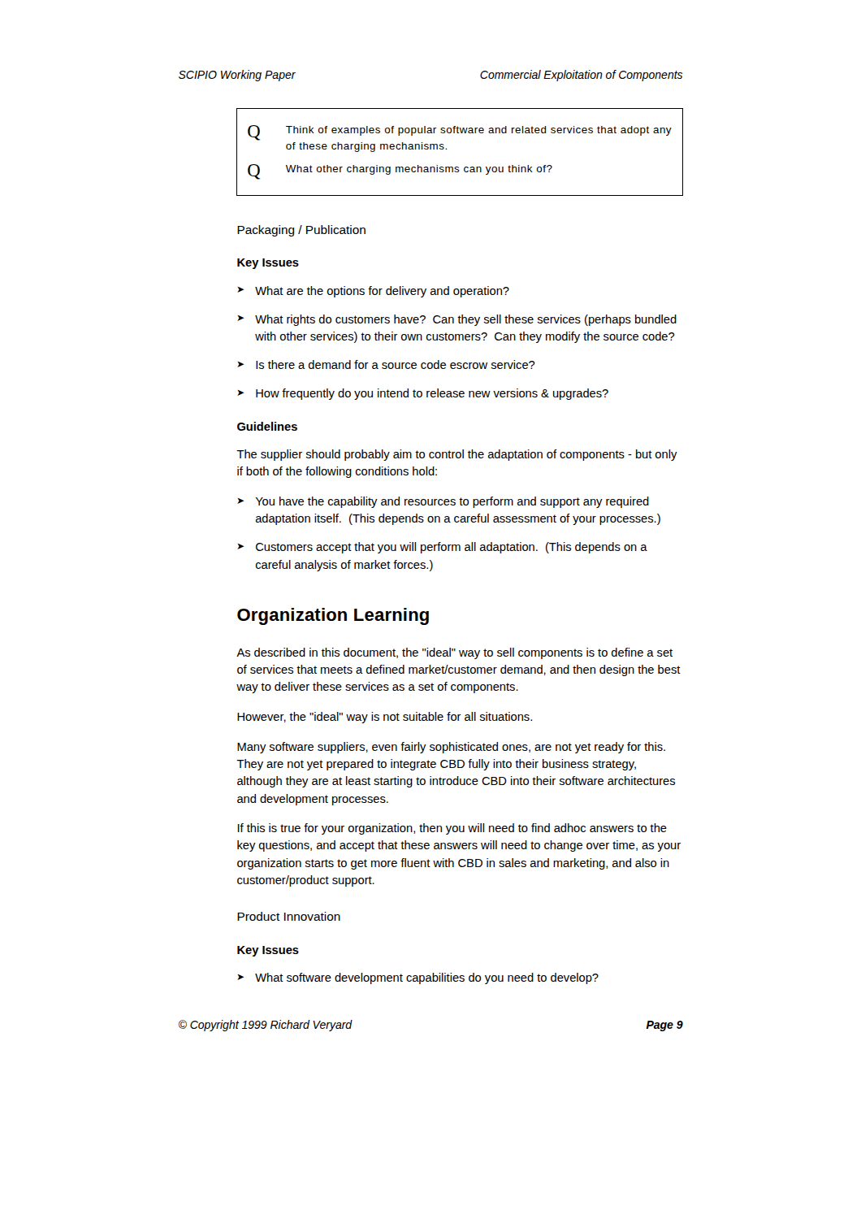SCIPIO Working Paper
Commercial Exploitation of Components
Q
Think of examples of popular software and related services that adopt any of these charging mechanisms.
Q
What other charging mechanisms can you think of?
Packaging / Publication
Key Issues
What are the options for delivery and operation?
What rights do customers have? Can they sell these services (perhaps bundled with other services) to their own customers? Can they modify the source code?
Is there a demand for a source code escrow service?
How frequently do you intend to release new versions & upgrades?
Guidelines
The supplier should probably aim to control the adaptation of components - but only if both of the following conditions hold:
You have the capability and resources to perform and support any required adaptation itself. (This depends on a careful assessment of your processes.)
Customers accept that you will perform all adaptation. (This depends on a careful analysis of market forces.)
Organization Learning
As described in this document, the "ideal" way to sell components is to define a set of services that meets a defined market/customer demand, and then design the best way to deliver these services as a set of components.
However, the "ideal" way is not suitable for all situations.
Many software suppliers, even fairly sophisticated ones, are not yet ready for this. They are not yet prepared to integrate CBD fully into their business strategy, although they are at least starting to introduce CBD into their software architectures and development processes.
If this is true for your organization, then you will need to find adhoc answers to the key questions, and accept that these answers will need to change over time, as your organization starts to get more fluent with CBD in sales and marketing, and also in customer/product support.
Product Innovation
Key Issues
What software development capabilities do you need to develop?
© Copyright 1999 Richard Veryard
Page 9